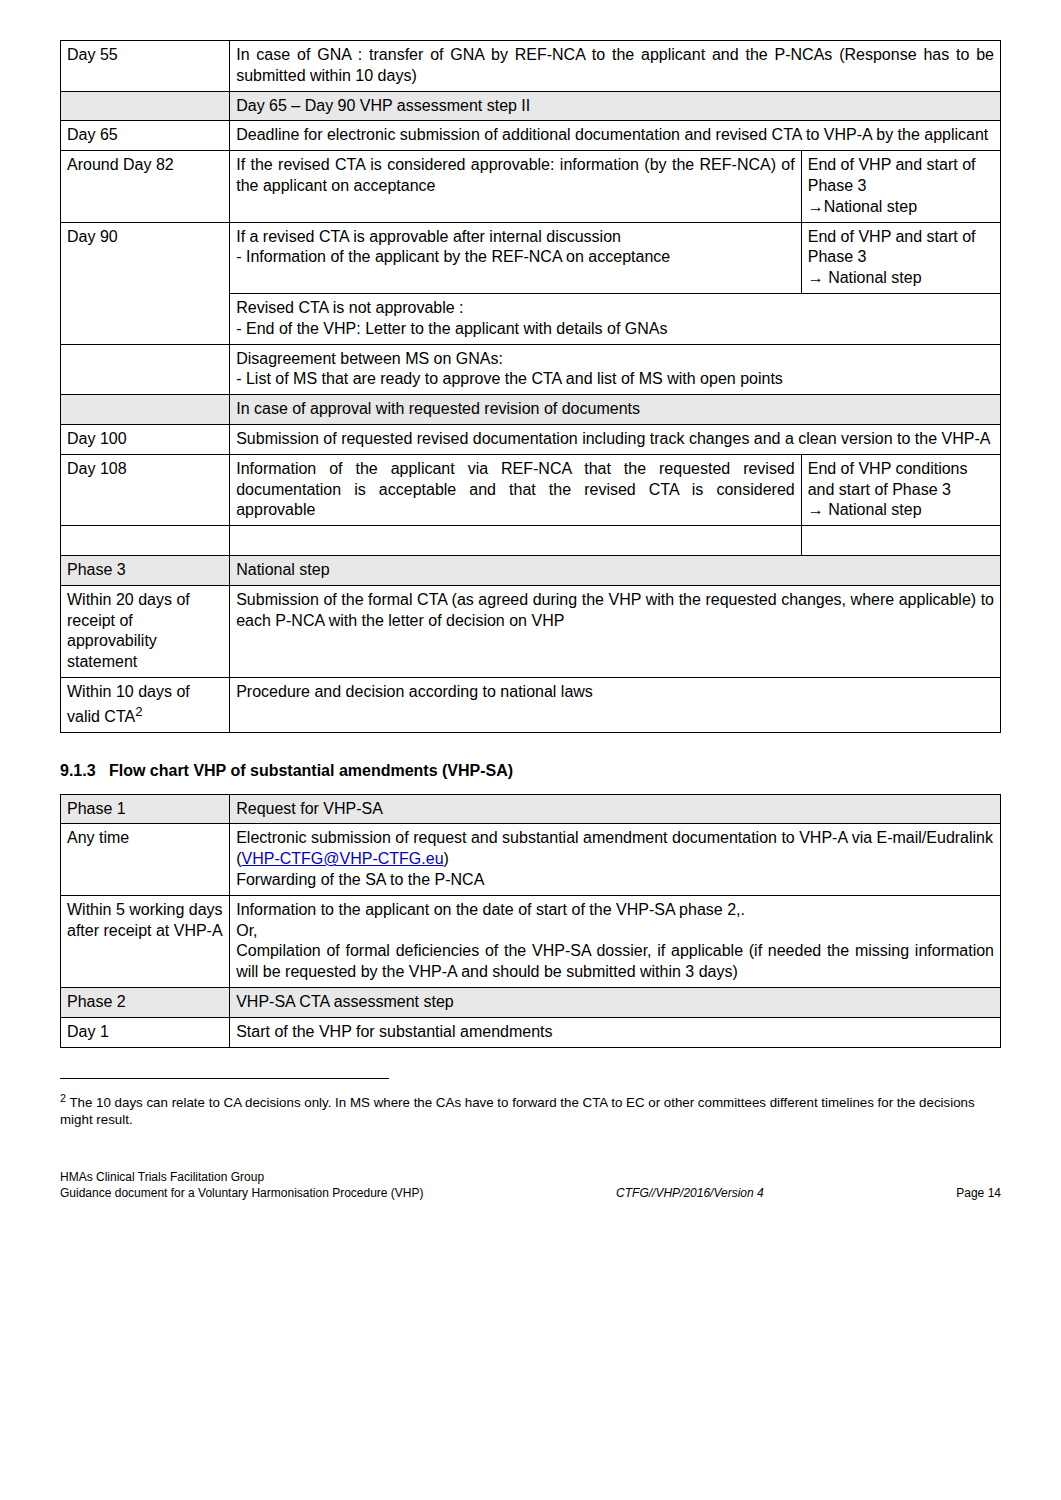| Day 55 | In case of GNA : transfer of GNA by REF-NCA to the applicant and the P-NCAs (Response has to be submitted within 10 days) |
| | Day 65 – Day 90 VHP assessment step II |
| Day 65 | Deadline for electronic submission of additional documentation and revised CTA to VHP-A by the applicant |
| Around Day 82 | If the revised CTA is considered approvable: information (by the REF-NCA) of the applicant on acceptance | End of VHP and start of Phase 3 →National step |
| Day 90 | If a revised CTA is approvable after internal discussion - Information of the applicant by the REF-NCA on acceptance | End of VHP and start of Phase 3 → National step |
| Revised CTA is not approvable : - End of the VHP: Letter to the applicant with details of GNAs |
| | Disagreement between MS on GNAs: - List of MS that are ready to approve the CTA and list of MS with open points |
| | In case of approval with requested revision of documents |
| Day 100 | Submission of requested revised documentation including track changes and a clean version to the VHP-A |
| Day 108 | Information of the applicant via REF-NCA that the requested revised documentation is acceptable and that the revised CTA is considered approvable | End of VHP conditions and start of Phase 3 → National step |
| Phase 3 | National step |
| Within 20 days of receipt of approvability statement | Submission of the formal CTA (as agreed during the VHP with the requested changes, where applicable) to each P-NCA with the letter of decision on VHP |
| Within 10 days of valid CTA 2 | Procedure and decision according to national laws |
9.1.3 Flow chart VHP of substantial amendments (VHP-SA)
| Phase 1 | Request for VHP-SA |
| Any time | Electronic submission of request and substantial amendment documentation to VHP-A via E-mail/Eudralink ( VHP-CTFG@VHP-CTFG.eu ) Forwarding of the SA to the P-NCA |
| Within 5 working days after receipt at VHP-A | Information to the applicant on the date of start of the VHP-SA phase 2,. Or, Compilation of formal deficiencies of the VHP-SA dossier, if applicable (if needed the missing information will be requested by the VHP-A and should be submitted within 3 days) |
| Phase 2 | VHP-SA CTA assessment step |
| Day 1 | Start of the VHP for substantial amendments |
2 The 10 days can relate to CA decisions only. In MS where the CAs have to forward the CTA to EC or other committees different timelines for the decisions might result.
HMAs Clinical Trials Facilitation Group
Guidance document for a Voluntary Harmonisation Procedure (VHP) CTFG//VHP/2016/Version 4 Page 14